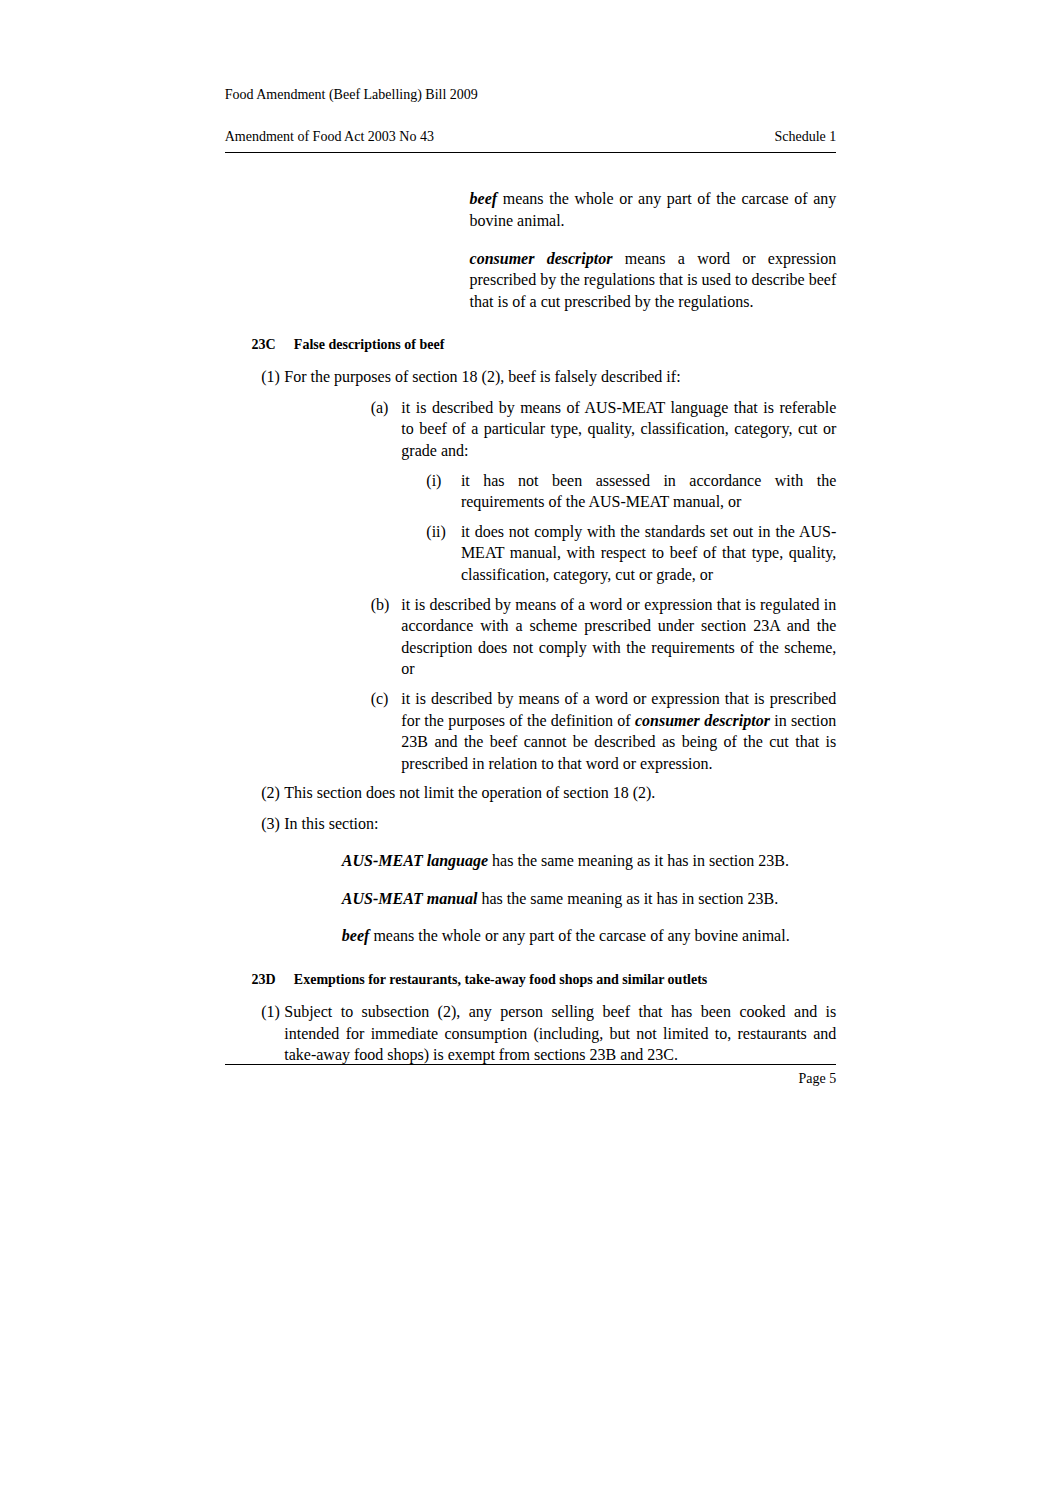Food Amendment (Beef Labelling) Bill 2009
Amendment of Food Act 2003 No 43 Schedule 1
beef means the whole or any part of the carcase of any bovine animal.
consumer descriptor means a word or expression prescribed by the regulations that is used to describe beef that is of a cut prescribed by the regulations.
23C
False descriptions of beef
(1)
For the purposes of section 18 (2), beef is falsely described if:
(a)
it is described by means of AUS-MEAT language that is referable to beef of a particular type, quality, classification, category, cut or grade and:
(i)
it has not been assessed in accordance with the requirements of the AUS-MEAT manual, or
(ii)
it does not comply with the standards set out in the AUS-MEAT manual, with respect to beef of that type, quality, classification, category, cut or grade, or
(b)
it is described by means of a word or expression that is regulated in accordance with a scheme prescribed under section 23A and the description does not comply with the requirements of the scheme, or
(c)
it is described by means of a word or expression that is prescribed for the purposes of the definition of consumer descriptor in section 23B and the beef cannot be described as being of the cut that is prescribed in relation to that word or expression.
(2)
This section does not limit the operation of section 18 (2).
(3)
In this section:
AUS-MEAT language has the same meaning as it has in section 23B.
AUS-MEAT manual has the same meaning as it has in section 23B.
beef means the whole or any part of the carcase of any bovine animal.
23D
Exemptions for restaurants, take-away food shops and similar outlets
(1)
Subject to subsection (2), any person selling beef that has been cooked and is intended for immediate consumption (including, but not limited to, restaurants and take-away food shops) is exempt from sections 23B and 23C.
Page 5